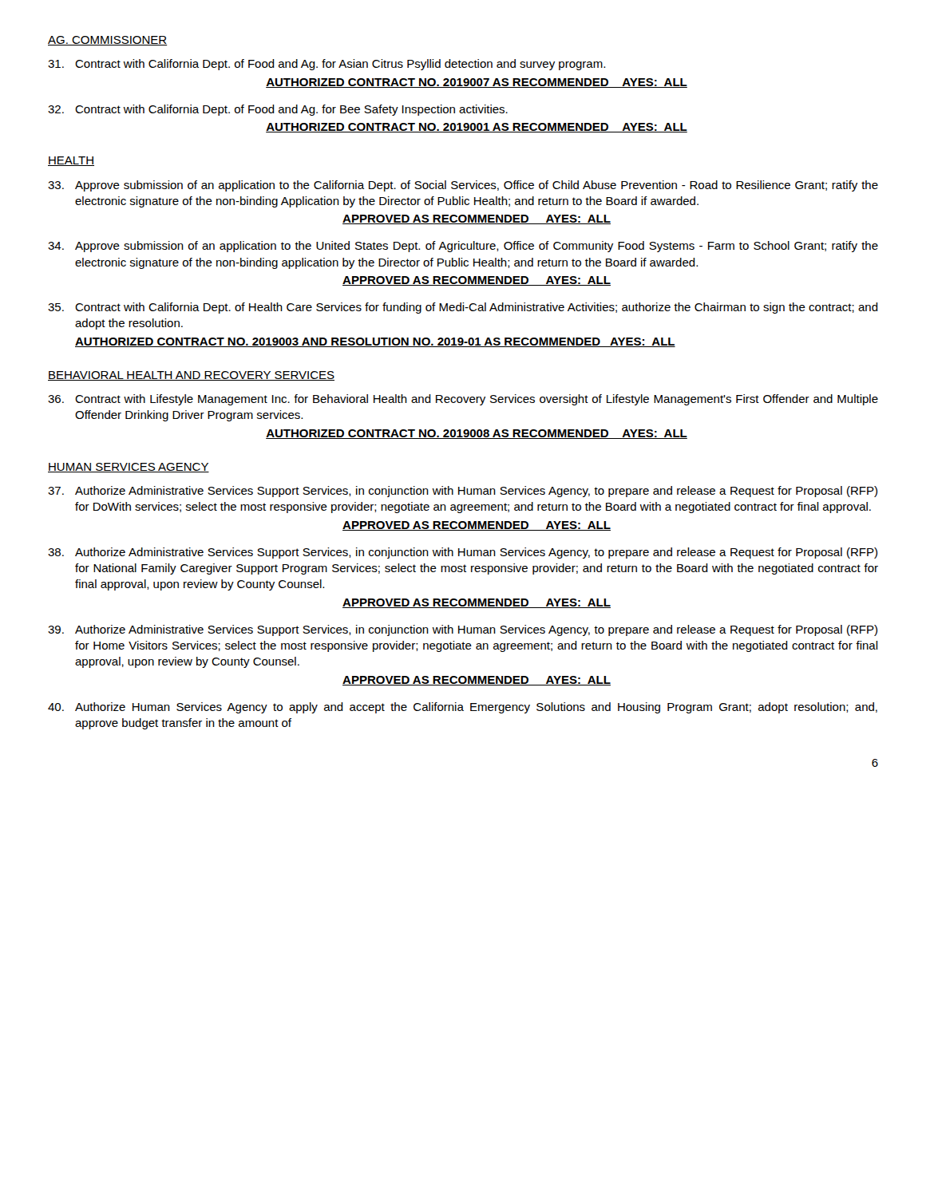AG. COMMISSIONER
31.
Contract with California Dept. of Food and Ag. for Asian Citrus Psyllid detection and survey program.
AUTHORIZED CONTRACT NO. 2019007 AS RECOMMENDED AYES: ALL
32.
Contract with California Dept. of Food and Ag. for Bee Safety Inspection activities.
AUTHORIZED CONTRACT NO. 2019001 AS RECOMMENDED AYES: ALL
HEALTH
33.
Approve submission of an application to the California Dept. of Social Services, Office of Child Abuse Prevention - Road to Resilience Grant; ratify the electronic signature of the non-binding Application by the Director of Public Health; and return to the Board if awarded.
APPROVED AS RECOMMENDED AYES: ALL
34.
Approve submission of an application to the United States Dept. of Agriculture, Office of Community Food Systems - Farm to School Grant; ratify the electronic signature of the non-binding application by the Director of Public Health; and return to the Board if awarded.
APPROVED AS RECOMMENDED AYES: ALL
35.
Contract with California Dept. of Health Care Services for funding of Medi-Cal Administrative Activities; authorize the Chairman to sign the contract; and adopt the resolution.
AUTHORIZED CONTRACT NO. 2019003 AND RESOLUTION NO. 2019-01 AS RECOMMENDED AYES: ALL
BEHAVIORAL HEALTH AND RECOVERY SERVICES
36.
Contract with Lifestyle Management Inc. for Behavioral Health and Recovery Services oversight of Lifestyle Management's First Offender and Multiple Offender Drinking Driver Program services.
AUTHORIZED CONTRACT NO. 2019008 AS RECOMMENDED AYES: ALL
HUMAN SERVICES AGENCY
37.
Authorize Administrative Services Support Services, in conjunction with Human Services Agency, to prepare and release a Request for Proposal (RFP) for DoWith services; select the most responsive provider; negotiate an agreement; and return to the Board with a negotiated contract for final approval.
APPROVED AS RECOMMENDED AYES: ALL
38.
Authorize Administrative Services Support Services, in conjunction with Human Services Agency, to prepare and release a Request for Proposal (RFP) for National Family Caregiver Support Program Services; select the most responsive provider; and return to the Board with the negotiated contract for final approval, upon review by County Counsel.
APPROVED AS RECOMMENDED AYES: ALL
39.
Authorize Administrative Services Support Services, in conjunction with Human Services Agency, to prepare and release a Request for Proposal (RFP) for Home Visitors Services; select the most responsive provider; negotiate an agreement; and return to the Board with the negotiated contract for final approval, upon review by County Counsel.
APPROVED AS RECOMMENDED AYES: ALL
40.
Authorize Human Services Agency to apply and accept the California Emergency Solutions and Housing Program Grant; adopt resolution; and, approve budget transfer in the amount of
6